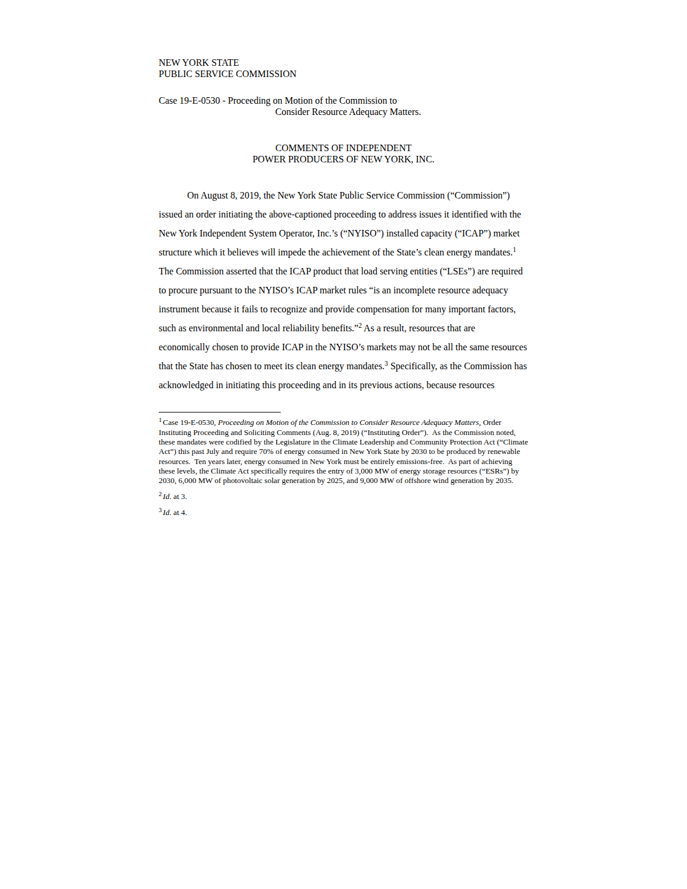NEW YORK STATE
PUBLIC SERVICE COMMISSION
Case 19-E-0530 - Proceeding on Motion of the Commission to
Consider Resource Adequacy Matters.
COMMENTS OF INDEPENDENT
POWER PRODUCERS OF NEW YORK, INC.
On August 8, 2019, the New York State Public Service Commission (“Commission”) issued an order initiating the above-captioned proceeding to address issues it identified with the New York Independent System Operator, Inc.’s (“NYISO”) installed capacity (“ICAP”) market structure which it believes will impede the achievement of the State’s clean energy mandates.1 The Commission asserted that the ICAP product that load serving entities (“LSEs”) are required to procure pursuant to the NYISO’s ICAP market rules “is an incomplete resource adequacy instrument because it fails to recognize and provide compensation for many important factors, such as environmental and local reliability benefits.”2 As a result, resources that are economically chosen to provide ICAP in the NYISO’s markets may not be all the same resources that the State has chosen to meet its clean energy mandates.3 Specifically, as the Commission has acknowledged in initiating this proceeding and in its previous actions, because resources
1 Case 19-E-0530, Proceeding on Motion of the Commission to Consider Resource Adequacy Matters, Order Instituting Proceeding and Soliciting Comments (Aug. 8, 2019) (“Instituting Order”). As the Commission noted, these mandates were codified by the Legislature in the Climate Leadership and Community Protection Act (“Climate Act”) this past July and require 70% of energy consumed in New York State by 2030 to be produced by renewable resources. Ten years later, energy consumed in New York must be entirely emissions-free. As part of achieving these levels, the Climate Act specifically requires the entry of 3,000 MW of energy storage resources (“ESRs”) by 2030, 6,000 MW of photovoltaic solar generation by 2025, and 9,000 MW of offshore wind generation by 2035.
2 Id. at 3.
3 Id. at 4.